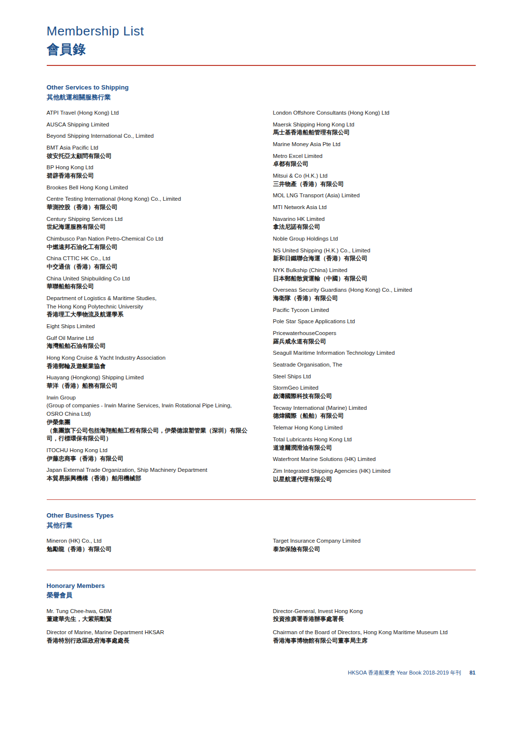Membership List會員錄
Other Services to Shipping其他航運相關服務行業
ATPI Travel (Hong Kong) Ltd
AUSCA Shipping Limited
Beyond Shipping International Co., Limited
BMT Asia Pacific Ltd彼安托亞太顧問有限公司
BP Hong Kong Ltd碧辟香港有限公司
Brookes Bell Hong Kong Limited
Centre Testing International (Hong Kong) Co., Limited華測控股（香港）有限公司
Century Shipping Services Ltd世紀海運服務有限公司
Chimbusco Pan Nation Petro-Chemical Co Ltd中燃遠邦石油化工有限公司
China CTTIC HK Co., Ltd中交通信（香港）有限公司
China United Shipbuilding Co Ltd華聯船舶有限公司
Department of Logistics & Maritime Studies,
The Hong Kong Polytechnic University香港理工大學物流及航運學系
Eight Ships Limited
Gulf Oil Marine Ltd海灣船舶石油有限公司
Hong Kong Cruise & Yacht Industry Association香港郵輪及遊艇業協會
Huayang (Hongkong) Shipping Limited華洋（香港）船務有限公司
Irwin Group
(Group of companies - Irwin Marine Services, Irwin Rotational Pipe Lining, OSRO China Ltd)伊榮集團
（集團旗下公司包括海翔船舶工程有限公司，伊榮德滾塑管業（深圳）有限公司，行標環保有限公司）
ITOCHU Hong Kong Ltd伊藤忠商事（香港）有限公司
Japan External Trade Organization, Ship Machinery Department本貿易振興機構（香港）舶用機械部
London Offshore Consultants (Hong Kong) Ltd
Maersk Shipping Hong Kong Ltd馬士基香港船舶管理有限公司
Marine Money Asia Pte Ltd
Metro Excel Limited卓都有限公司
Mitsui & Co (H.K.) Ltd三井物產（香港）有限公司
MOL LNG Transport (Asia) Limited
MTI Network Asia Ltd
Navarino HK Limited拿法尼諾有限公司
Noble Group Holdings Ltd
NS United Shipping (H.K.) Co., Limited新和日鐵聯合海運（香港）有限公司
NYK Bulkship (China) Limited日本郵船散貨運輸（中國）有限公司
Overseas Security Guardians (Hong Kong) Co., Limited海衛隊（香港）有限公司
Pacific Tycoon Limited
Pole Star Space Applications Ltd
PricewaterhouseCoopers羅兵咸永道有限公司
Seagull Maritime Information Technology Limited
Seatrade Organisation, The
Steel Ships Ltd
StormGeo Limited啟濤國際科技有限公司
Tecway International (Marine) Limited德煒國際（船舶）有限公司
Telemar Hong Kong Limited
Total Lubricants Hong Kong Ltd道達爾潤滑油有限公司
Waterfront Marine Solutions (HK) Limited
Zim Integrated Shipping Agencies (HK) Limited以星航運代理有限公司
Other Business Types其他行業
Mineron (HK) Co., Ltd勉勵龍（香港）有限公司
Target Insurance Company Limited泰加保險有限公司
Honorary Members榮譽會員
Mr. Tung Chee-hwa, GBM董建華先生，大紫荊勳賢
Director of Marine, Marine Department HKSAR香港特別行政區政府海事處處長
Director-General, Invest Hong Kong投資推廣署香港辦事處署長
Chairman of the Board of Directors, Hong Kong Maritime Museum Ltd香港海事博物館有限公司董事局主席
HKSOA 香港船東會 Year Book 2018-2019 年刊 81